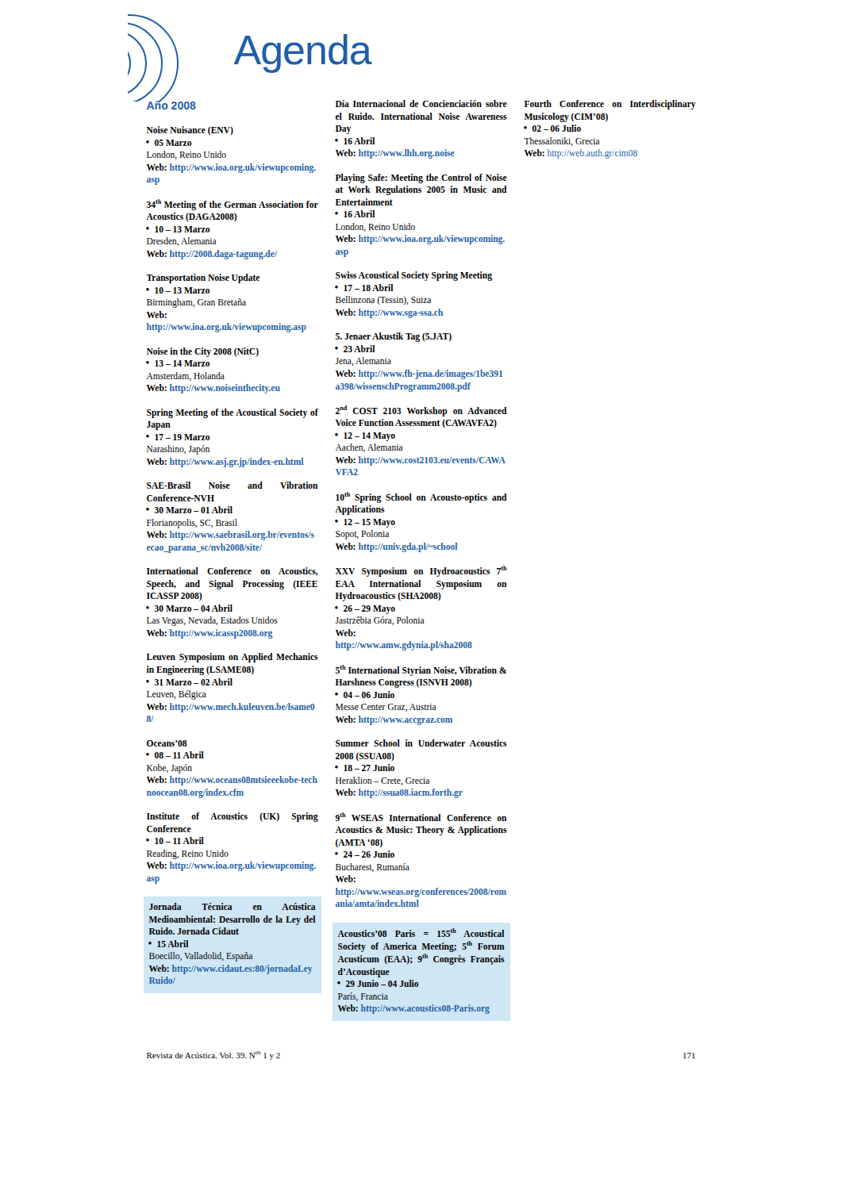Agenda
Año 2008
Noise Nuisance (ENV)
05 Marzo
London, Reino Unido
Web: http://www.ioa.org.uk/viewupcoming.asp
34th Meeting of the German Association for Acoustics (DAGA2008)
10 – 13 Marzo
Dresden, Alemania
Web: http://2008.daga-tagung.de/
Transportation Noise Update
10 – 13 Marzo
Birmingham, Gran Bretaña
Web:
http://www.ioa.org.uk/viewupcoming.asp
Noise in the City 2008 (NitC)
13 – 14 Marzo
Amsterdam, Holanda
Web: http://www.noiseinthecity.eu
Spring Meeting of the Acoustical Society of Japan
17 – 19 Marzo
Narashino, Japón
Web: http://www.asj.gr.jp/index-en.html
SAE-Brasil Noise and Vibration Conference-NVH
30 Marzo – 01 Abril
Florianopolis, SC, Brasil
Web: http://www.saebrasil.org.br/eventos/secao_parana_sc/nvh2008/site/
International Conference on Acoustics, Speech, and Signal Processing (IEEE ICASSP 2008)
30 Marzo – 04 Abril
Las Vegas, Nevada, Estados Unidos
Web: http://www.icassp2008.org
Leuven Symposium on Applied Mechanics in Engineering (LSAME08)
31 Marzo – 02 Abril
Leuven, Bélgica
Web: http://www.mech.kuleuven.be/lsame08/
Oceans’08
08 – 11 Abril
Kobe, Japón
Web: http://www.oceans08mtsieeekobe-technoocean08.org/index.cfm
Institute of Acoustics (UK) Spring Conference
10 – 11 Abril
Reading, Reino Unido
Web: http://www.ioa.org.uk/viewupcoming.asp
Jornada Técnica en Acústica Medioambiental: Desarrollo de la Ley del Ruido. Jornada Cidaut
15 Abril
Boecillo, Valladolid, España
Web: http://www.cidaut.es:80/jornadaLeyRuido/
Día Internacional de Concienciación sobre el Ruido. International Noise Awareness Day
16 Abril
Web: http://www.lhh.org.noise
Playing Safe: Meeting the Control of Noise at Work Regulations 2005 in Music and Entertainment
16 Abril
London, Reino Unido
Web: http://www.ioa.org.uk/viewupcoming.asp
Swiss Acoustical Society Spring Meeting
17 – 18 Abril
Bellinzona (Tessin), Suiza
Web: http://www.sga-ssa.ch
5. Jenaer Akustik Tag (5.JAT)
23 Abril
Jena, Alemania
Web: http://www.fh-jena.de/images/1be391a398/wissenschProgramm2008.pdf
2nd COST 2103 Workshop on Advanced Voice Function Assessment (CAWAVFA2)
12 – 14 Mayo
Aachen, Alemania
Web: http://www.cost2103.eu/events/CAWAVFA2
10th Spring School on Acousto-optics and Applications
12 – 15 Mayo
Sopot, Polonia
Web: http://univ.gda.pl/~school
XXV Symposium on Hydroacoustics 7th EAA International Symposium on Hydroacoustics (SHA2008)
26 – 29 Mayo
Jastrzêbia Góra, Polonia
Web:
http://www.amw.gdynia.pl/sha2008
5th International Styrian Noise, Vibration & Harshness Congress (ISNVH 2008)
04 – 06 Junio
Messe Center Graz, Austria
Web: http://www.accgraz.com
Summer School in Underwater Acoustics 2008 (SSUA08)
18 – 27 Junio
Heraklion – Crete, Grecia
Web: http://ssua08.iacm.forth.gr
9th WSEAS International Conference on Acoustics & Music: Theory & Applications (AMTA ‘08)
24 – 26 Junio
Bucharest, Rumanía
Web:
http://www.wseas.org/conferences/2008/romania/amta/index.html
Acoustics’08 Paris = 155th Acoustical Society of America Meeting; 5th Forum Acusticum (EAA); 9th Congrès Français d’Acoustique
29 Junio – 04 Julio
París, Francia
Web: http://www.acoustics08-Paris.org
Fourth Conference on Interdisciplinary Musicology (CIM’08)
02 – 06 Julio
Thessaloniki, Grecia
Web: http://web.auth.gr/cim08
Revista de Acústica. Vol. 39. Nos 1 y 2
171